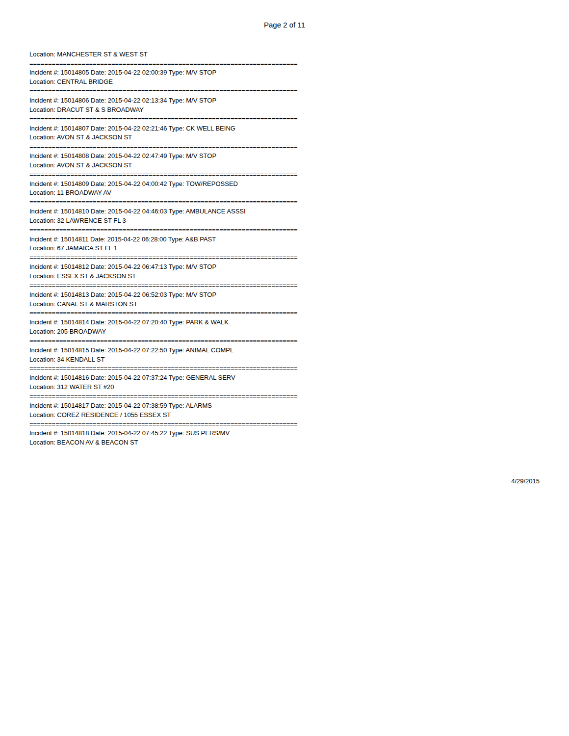Page 2 of 11
Location: MANCHESTER ST & WEST ST
========================================================================
Incident #: 15014805 Date: 2015-04-22 02:00:39 Type: M/V STOP
Location: CENTRAL BRIDGE
========================================================================
Incident #: 15014806 Date: 2015-04-22 02:13:34 Type: M/V STOP
Location: DRACUT ST & S BROADWAY
========================================================================
Incident #: 15014807 Date: 2015-04-22 02:21:46 Type: CK WELL BEING
Location: AVON ST & JACKSON ST
========================================================================
Incident #: 15014808 Date: 2015-04-22 02:47:49 Type: M/V STOP
Location: AVON ST & JACKSON ST
========================================================================
Incident #: 15014809 Date: 2015-04-22 04:00:42 Type: TOW/REPOSSED
Location: 11 BROADWAY AV
========================================================================
Incident #: 15014810 Date: 2015-04-22 04:46:03 Type: AMBULANCE ASSSI
Location: 32 LAWRENCE ST FL 3
========================================================================
Incident #: 15014811 Date: 2015-04-22 06:28:00 Type: A&B PAST
Location: 67 JAMAICA ST FL 1
========================================================================
Incident #: 15014812 Date: 2015-04-22 06:47:13 Type: M/V STOP
Location: ESSEX ST & JACKSON ST
========================================================================
Incident #: 15014813 Date: 2015-04-22 06:52:03 Type: M/V STOP
Location: CANAL ST & MARSTON ST
========================================================================
Incident #: 15014814 Date: 2015-04-22 07:20:40 Type: PARK & WALK
Location: 205 BROADWAY
========================================================================
Incident #: 15014815 Date: 2015-04-22 07:22:50 Type: ANIMAL COMPL
Location: 34 KENDALL ST
========================================================================
Incident #: 15014816 Date: 2015-04-22 07:37:24 Type: GENERAL SERV
Location: 312 WATER ST #20
========================================================================
Incident #: 15014817 Date: 2015-04-22 07:38:59 Type: ALARMS
Location: COREZ RESIDENCE / 1055 ESSEX ST
========================================================================
Incident #: 15014818 Date: 2015-04-22 07:45:22 Type: SUS PERS/MV
Location: BEACON AV & BEACON ST
4/29/2015